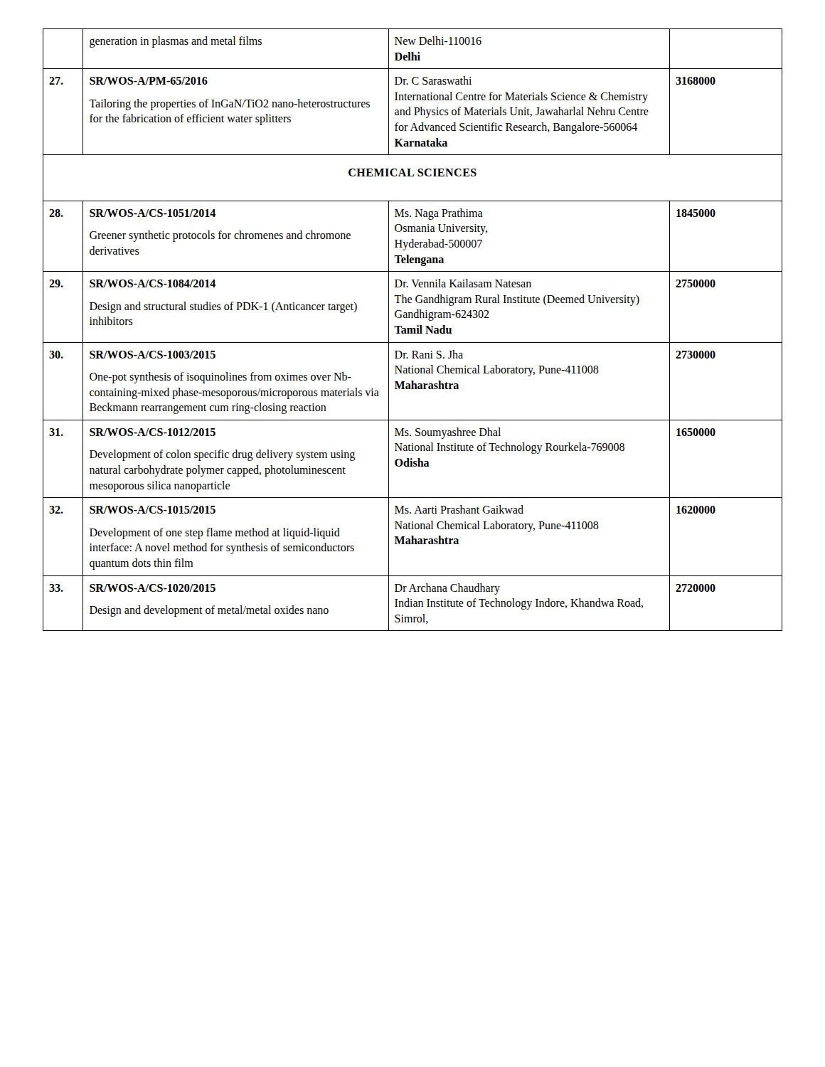| | generation in plasmas and metal films | New Delhi-110016 Delhi | |
| 27. | SR/WOS-A/PM-65/2016 Tailoring the properties of InGaN/TiO2 nano-heterostructures for the fabrication of efficient water splitters | Dr. C Saraswathi International Centre for Materials Science & Chemistry and Physics of Materials Unit, Jawaharlal Nehru Centre for Advanced Scientific Research, Bangalore-560064 Karnataka | 3168000 |
| CHEMICAL SCIENCES |
| 28. | SR/WOS-A/CS-1051/2014 Greener synthetic protocols for chromenes and chromone derivatives | Ms. Naga Prathima Osmania University, Hyderabad-500007 Telengana | 1845000 |
| 29. | SR/WOS-A/CS-1084/2014 Design and structural studies of PDK-1 (Anticancer target) inhibitors | Dr. Vennila Kailasam Natesan The Gandhigram Rural Institute (Deemed University) Gandhigram-624302 Tamil Nadu | 2750000 |
| 30. | SR/WOS-A/CS-1003/2015 One-pot synthesis of isoquinolines from oximes over Nb-containing-mixed phase-mesoporous/microporous materials via Beckmann rearrangement cum ring-closing reaction | Dr. Rani S. Jha National Chemical Laboratory, Pune-411008 Maharashtra | 2730000 |
| 31. | SR/WOS-A/CS-1012/2015 Development of colon specific drug delivery system using natural carbohydrate polymer capped, photoluminescent mesoporous silica nanoparticle | Ms. Soumyashree Dhal National Institute of Technology Rourkela-769008 Odisha | 1650000 |
| 32. | SR/WOS-A/CS-1015/2015 Development of one step flame method at liquid-liquid interface: A novel method for synthesis of semiconductors quantum dots thin film | Ms. Aarti Prashant Gaikwad National Chemical Laboratory, Pune-411008 Maharashtra | 1620000 |
| 33. | SR/WOS-A/CS-1020/2015 Design and development of metal/metal oxides nano | Dr Archana Chaudhary Indian Institute of Technology Indore, Khandwa Road, Simrol, | 2720000 |